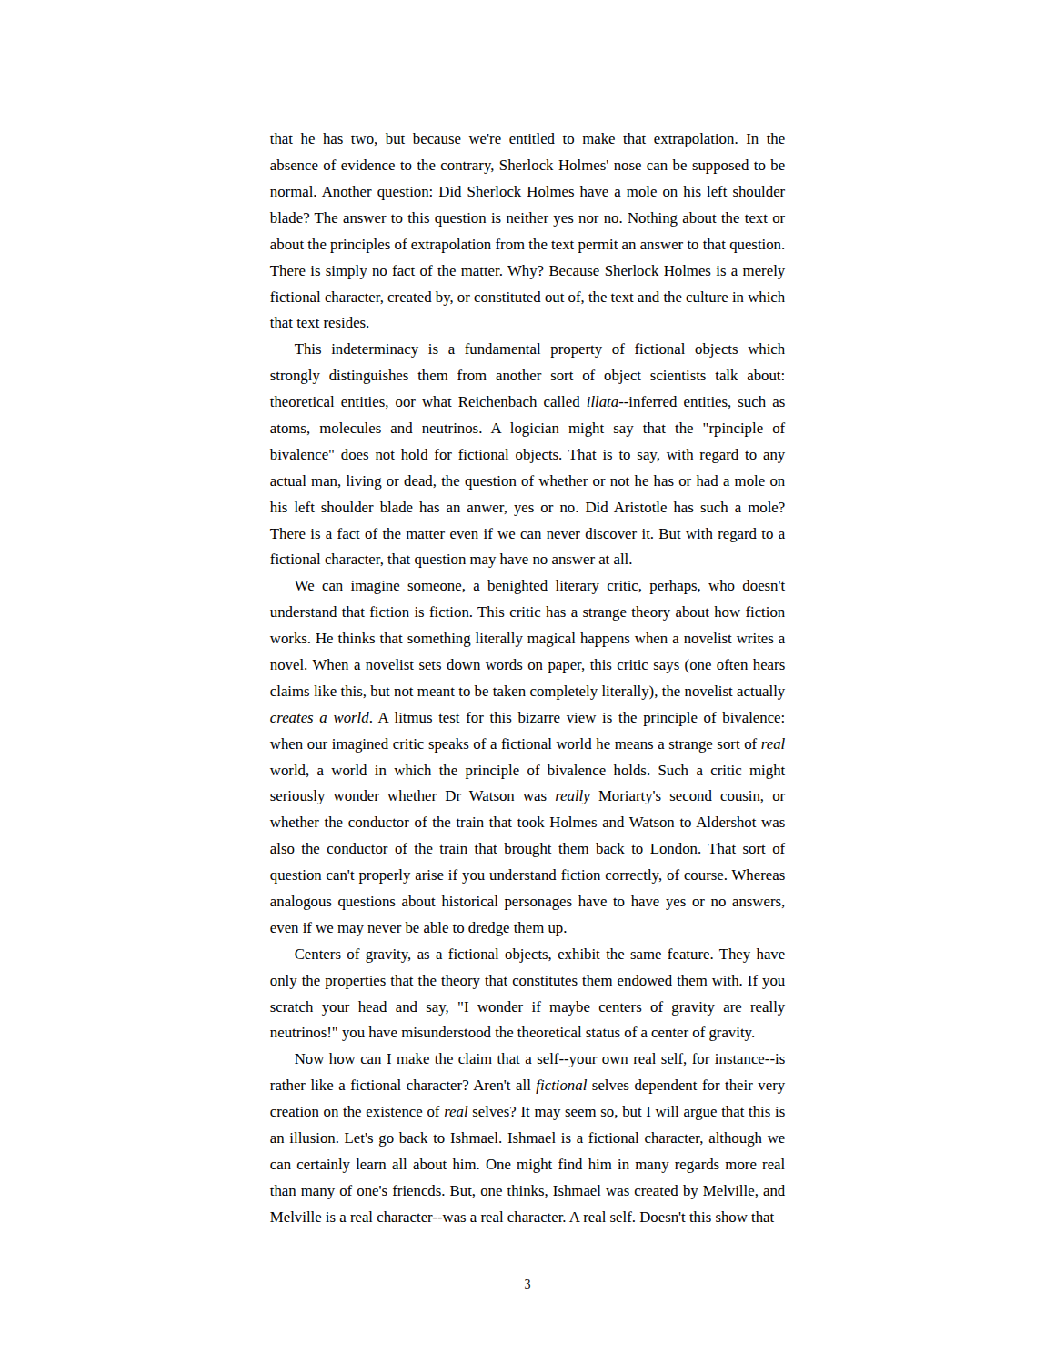that he has two, but because we're entitled to make that extrapolation. In the absence of evidence to the contrary, Sherlock Holmes' nose can be supposed to be normal. Another question: Did Sherlock Holmes have a mole on his left shoulder blade? The answer to this question is neither yes nor no. Nothing about the text or about the principles of extrapolation from the text permit an answer to that question. There is simply no fact of the matter. Why? Because Sherlock Holmes is a merely fictional character, created by, or constituted out of, the text and the culture in which that text resides.
This indeterminacy is a fundamental property of fictional objects which strongly distinguishes them from another sort of object scientists talk about: theoretical entities, oor what Reichenbach called illata--inferred entities, such as atoms, molecules and neutrinos. A logician might say that the "rpinciple of bivalence" does not hold for fictional objects. That is to say, with regard to any actual man, living or dead, the question of whether or not he has or had a mole on his left shoulder blade has an anwer, yes or no. Did Aristotle has such a mole? There is a fact of the matter even if we can never discover it. But with regard to a fictional character, that question may have no answer at all.
We can imagine someone, a benighted literary critic, perhaps, who doesn't understand that fiction is fiction. This critic has a strange theory about how fiction works. He thinks that something literally magical happens when a novelist writes a novel. When a novelist sets down words on paper, this critic says (one often hears claims like this, but not meant to be taken completely literally), the novelist actually creates a world. A litmus test for this bizarre view is the principle of bivalence: when our imagined critic speaks of a fictional world he means a strange sort of real world, a world in which the principle of bivalence holds. Such a critic might seriously wonder whether Dr Watson was really Moriarty's second cousin, or whether the conductor of the train that took Holmes and Watson to Aldershot was also the conductor of the train that brought them back to London. That sort of question can't properly arise if you understand fiction correctly, of course. Whereas analogous questions about historical personages have to have yes or no answers, even if we may never be able to dredge them up.
Centers of gravity, as a fictional objects, exhibit the same feature. They have only the properties that the theory that constitutes them endowed them with. If you scratch your head and say, "I wonder if maybe centers of gravity are really neutrinos!" you have misunderstood the theoretical status of a center of gravity.
Now how can I make the claim that a self--your own real self, for instance--is rather like a fictional character? Aren't all fictional selves dependent for their very creation on the existence of real selves? It may seem so, but I will argue that this is an illusion. Let's go back to Ishmael. Ishmael is a fictional character, although we can certainly learn all about him. One might find him in many regards more real than many of one's friencds. But, one thinks, Ishmael was created by Melville, and Melville is a real character--was a real character. A real self. Doesn't this show that
3